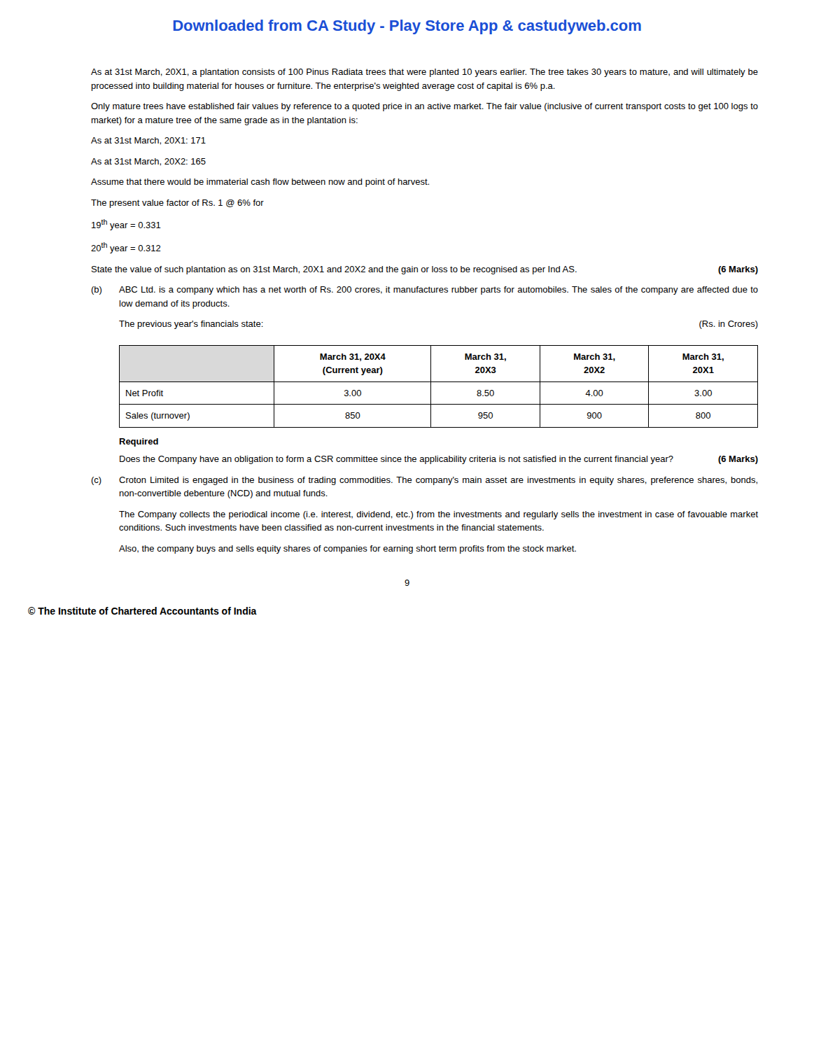Downloaded from CA Study - Play Store App & castudyweb.com
As at 31st March, 20X1, a plantation consists of 100 Pinus Radiata trees that were planted 10 years earlier. The tree takes 30 years to mature, and will ultimately be processed into building material for houses or furniture. The enterprise's weighted average cost of capital is 6% p.a.
Only mature trees have established fair values by reference to a quoted price in an active market. The fair value (inclusive of current transport costs to get 100 logs to market) for a mature tree of the same grade as in the plantation is:
As at 31st March, 20X1: 171
As at 31st March, 20X2: 165
Assume that there would be immaterial cash flow between now and point of harvest.
The present value factor of Rs. 1 @ 6% for
19th year = 0.331
20th year = 0.312
State the value of such plantation as on 31st March, 20X1 and 20X2 and the gain or loss to be recognised as per Ind AS. (6 Marks)
(b)
ABC Ltd. is a company which has a net worth of Rs. 200 crores, it manufactures rubber parts for automobiles. The sales of the company are affected due to low demand of its products.
The previous year's financials state: (Rs. in Crores)
| | March 31, 20X4 (Current year) | March 31, 20X3 | March 31, 20X2 | March 31, 20X1 |
| --- | --- | --- | --- | --- |
| Net Profit | 3.00 | 8.50 | 4.00 | 3.00 |
| Sales (turnover) | 850 | 950 | 900 | 800 |
Required
Does the Company have an obligation to form a CSR committee since the applicability criteria is not satisfied in the current financial year? (6 Marks)
(c)
Croton Limited is engaged in the business of trading commodities. The company's main asset are investments in equity shares, preference shares, bonds, non-convertible debenture (NCD) and mutual funds.
The Company collects the periodical income (i.e. interest, dividend, etc.) from the investments and regularly sells the investment in case of favouable market conditions. Such investments have been classified as non-current investments in the financial statements.
Also, the company buys and sells equity shares of companies for earning short term profits from the stock market.
9
© The Institute of Chartered Accountants of India